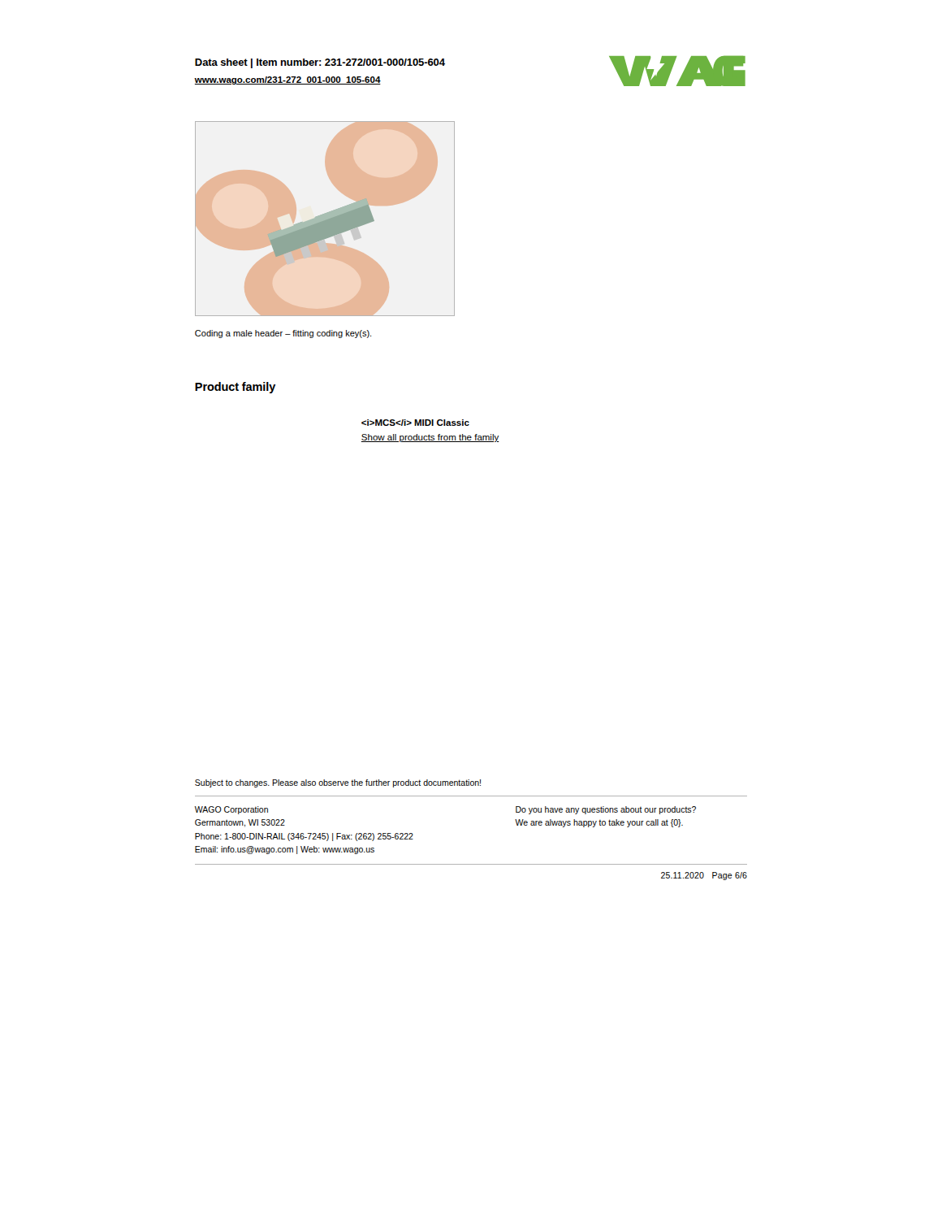Data sheet | Item number: 231-272/001-000/105-604
www.wago.com/231-272_001-000_105-604
Coding a male header – fitting coding key(s).
Product family
<i>MCS</i> MIDI Classic
Show all products from the family
Subject to changes. Please also observe the further product documentation!
WAGO Corporation
Germantown, WI 53022
Phone: 1-800-DIN-RAIL (346-7245) | Fax: (262) 255-6222
Email: info.us@wago.com | Web: www.wago.us
Do you have any questions about our products?
We are always happy to take your call at {0}.
25.11.2020 Page 6/6